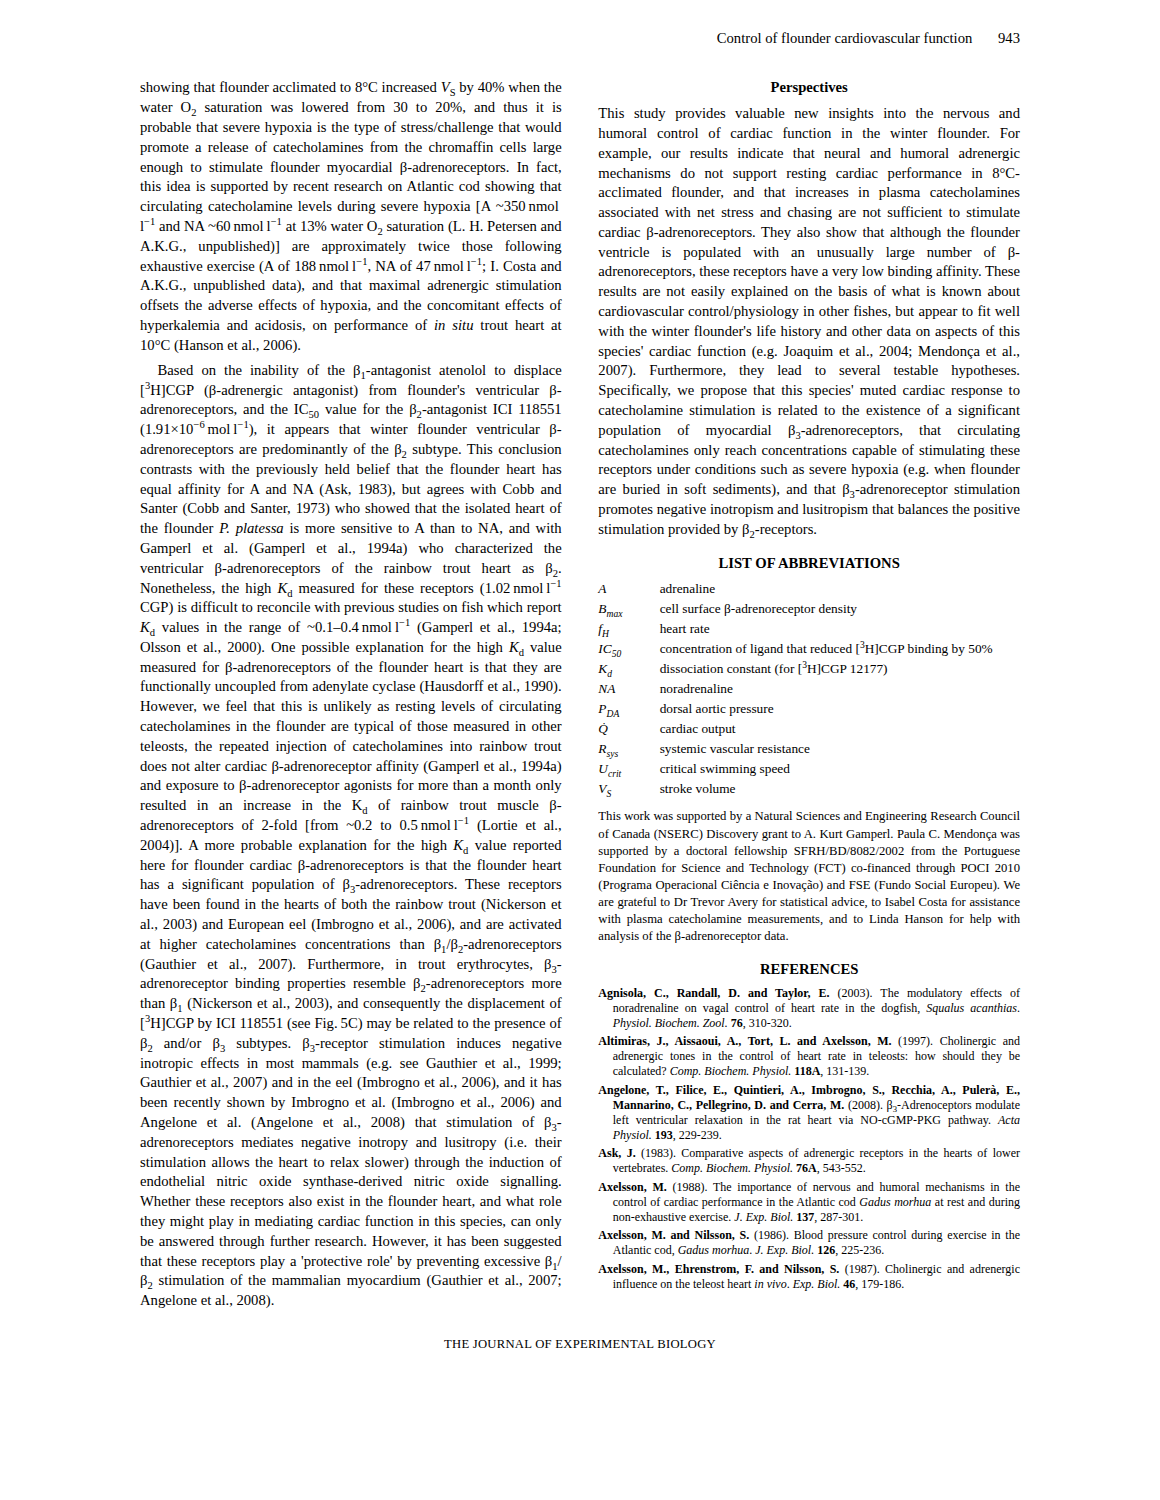Control of flounder cardiovascular function 943
showing that flounder acclimated to 8°C increased VS by 40% when the water O2 saturation was lowered from 30 to 20%, and thus it is probable that severe hypoxia is the type of stress/challenge that would promote a release of catecholamines from the chromaffin cells large enough to stimulate flounder myocardial β-adrenoreceptors. In fact, this idea is supported by recent research on Atlantic cod showing that circulating catecholamine levels during severe hypoxia [A ~350 nmol l−1 and NA ~60 nmol l−1 at 13% water O2 saturation (L. H. Petersen and A.K.G., unpublished)] are approximately twice those following exhaustive exercise (A of 188 nmol l−1, NA of 47 nmol l−1; I. Costa and A.K.G., unpublished data), and that maximal adrenergic stimulation offsets the adverse effects of hypoxia, and the concomitant effects of hyperkalemia and acidosis, on performance of in situ trout heart at 10°C (Hanson et al., 2006).
Based on the inability of the β1-antagonist atenolol to displace [3H]CGP (β-adrenergic antagonist) from flounder's ventricular β-adrenoreceptors, and the IC50 value for the β2-antagonist ICI 118551 (1.91×10−6 mol l−1), it appears that winter flounder ventricular β-adrenoreceptors are predominantly of the β2 subtype. This conclusion contrasts with the previously held belief that the flounder heart has equal affinity for A and NA (Ask, 1983), but agrees with Cobb and Santer (Cobb and Santer, 1973) who showed that the isolated heart of the flounder P. platessa is more sensitive to A than to NA, and with Gamperl et al. (Gamperl et al., 1994a) who characterized the ventricular β-adrenoreceptors of the rainbow trout heart as β2. Nonetheless, the high Kd measured for these receptors (1.02 nmol l−1 CGP) is difficult to reconcile with previous studies on fish which report Kd values in the range of ~0.1–0.4 nmol l−1 (Gamperl et al., 1994a; Olsson et al., 2000). One possible explanation for the high Kd value measured for β-adrenoreceptors of the flounder heart is that they are functionally uncoupled from adenylate cyclase (Hausdorff et al., 1990). However, we feel that this is unlikely as resting levels of circulating catecholamines in the flounder are typical of those measured in other teleosts, the repeated injection of catecholamines into rainbow trout does not alter cardiac β-adrenoreceptor affinity (Gamperl et al., 1994a) and exposure to β-adrenoreceptor agonists for more than a month only resulted in an increase in the Kd of rainbow trout muscle β-adrenoreceptors of 2-fold [from ~0.2 to 0.5 nmol l−1 (Lortie et al., 2004)]. A more probable explanation for the high Kd value reported here for flounder cardiac β-adrenoreceptors is that the flounder heart has a significant population of β3-adrenoreceptors. These receptors have been found in the hearts of both the rainbow trout (Nickerson et al., 2003) and European eel (Imbrogno et al., 2006), and are activated at higher catecholamines concentrations than β1/β2-adrenoreceptors (Gauthier et al., 2007). Furthermore, in trout erythrocytes, β3-adrenoreceptor binding properties resemble β2-adrenoreceptors more than β1 (Nickerson et al., 2003), and consequently the displacement of [3H]CGP by ICI 118551 (see Fig. 5C) may be related to the presence of β2 and/or β3 subtypes. β3-receptor stimulation induces negative inotropic effects in most mammals (e.g. see Gauthier et al., 1999; Gauthier et al., 2007) and in the eel (Imbrogno et al., 2006), and it has been recently shown by Imbrogno et al. (Imbrogno et al., 2006) and Angelone et al. (Angelone et al., 2008) that stimulation of β3-adrenoreceptors mediates negative inotropy and lusitropy (i.e. their stimulation allows the heart to relax slower) through the induction of endothelial nitric oxide synthase-derived nitric oxide signalling. Whether these receptors also exist in the flounder heart, and what role they might play in mediating cardiac function in this species, can only be answered through further research. However, it has been suggested that these receptors play a 'protective role' by preventing excessive β1/β2 stimulation of the mammalian myocardium (Gauthier et al., 2007; Angelone et al., 2008).
Perspectives
This study provides valuable new insights into the nervous and humoral control of cardiac function in the winter flounder. For example, our results indicate that neural and humoral adrenergic mechanisms do not support resting cardiac performance in 8°C-acclimated flounder, and that increases in plasma catecholamines associated with net stress and chasing are not sufficient to stimulate cardiac β-adrenoreceptors. They also show that although the flounder ventricle is populated with an unusually large number of β-adrenoreceptors, these receptors have a very low binding affinity. These results are not easily explained on the basis of what is known about cardiovascular control/physiology in other fishes, but appear to fit well with the winter flounder's life history and other data on aspects of this species' cardiac function (e.g. Joaquim et al., 2004; Mendonça et al., 2007). Furthermore, they lead to several testable hypotheses. Specifically, we propose that this species' muted cardiac response to catecholamine stimulation is related to the existence of a significant population of myocardial β3-adrenoreceptors, that circulating catecholamines only reach concentrations capable of stimulating these receptors under conditions such as severe hypoxia (e.g. when flounder are buried in soft sediments), and that β3-adrenoreceptor stimulation promotes negative inotropism and lusitropism that balances the positive stimulation provided by β2-receptors.
LIST OF ABBREVIATIONS
A
adrenaline
Bmax
cell surface β-adrenoreceptor density
fH
heart rate
IC50
concentration of ligand that reduced [3H]CGP binding by 50%
Kd
dissociation constant (for [3H]CGP 12177)
NA
noradrenaline
PDA
dorsal aortic pressure
Q̇
cardiac output
Rsys
systemic vascular resistance
Ucrit
critical swimming speed
VS
stroke volume
This work was supported by a Natural Sciences and Engineering Research Council of Canada (NSERC) Discovery grant to A. Kurt Gamperl. Paula C. Mendonça was supported by a doctoral fellowship SFRH/BD/8082/2002 from the Portuguese Foundation for Science and Technology (FCT) co-financed through POCI 2010 (Programa Operacional Ciência e Inovação) and FSE (Fundo Social Europeu). We are grateful to Dr Trevor Avery for statistical advice, to Isabel Costa for assistance with plasma catecholamine measurements, and to Linda Hanson for help with analysis of the β-adrenoreceptor data.
REFERENCES
Agnisola, C., Randall, D. and Taylor, E. (2003). The modulatory effects of noradrenaline on vagal control of heart rate in the dogfish, Squalus acanthias. Physiol. Biochem. Zool. 76, 310-320.
Altimiras, J., Aissaoui, A., Tort, L. and Axelsson, M. (1997). Cholinergic and adrenergic tones in the control of heart rate in teleosts: how should they be calculated? Comp. Biochem. Physiol. 118A, 131-139.
Angelone, T., Filice, E., Quintieri, A., Imbrogno, S., Recchia, A., Pulerà, E., Mannarino, C., Pellegrino, D. and Cerra, M. (2008). β3-Adrenoceptors modulate left ventricular relaxation in the rat heart via NO-cGMP-PKG pathway. Acta Physiol. 193, 229-239.
Ask, J. (1983). Comparative aspects of adrenergic receptors in the hearts of lower vertebrates. Comp. Biochem. Physiol. 76A, 543-552.
Axelsson, M. (1988). The importance of nervous and humoral mechanisms in the control of cardiac performance in the Atlantic cod Gadus morhua at rest and during non-exhaustive exercise. J. Exp. Biol. 137, 287-301.
Axelsson, M. and Nilsson, S. (1986). Blood pressure control during exercise in the Atlantic cod, Gadus morhua. J. Exp. Biol. 126, 225-236.
Axelsson, M., Ehrenstrom, F. and Nilsson, S. (1987). Cholinergic and adrenergic influence on the teleost heart in vivo. Exp. Biol. 46, 179-186.
THE JOURNAL OF EXPERIMENTAL BIOLOGY